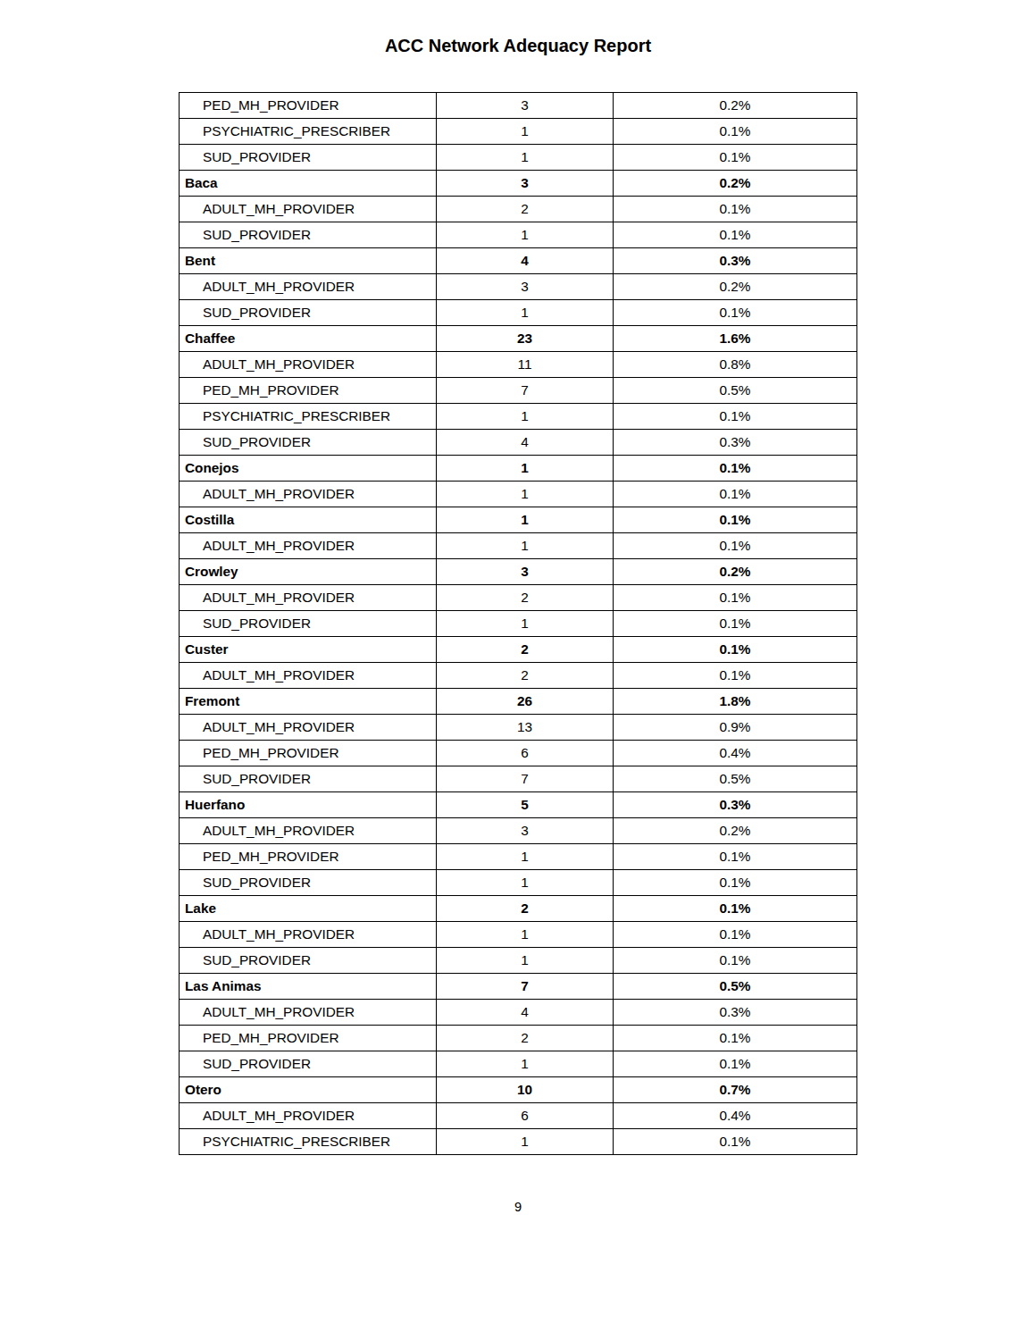ACC Network Adequacy Report
| PED_MH_PROVIDER | 3 | 0.2% |
| PSYCHIATRIC_PRESCRIBER | 1 | 0.1% |
| SUD_PROVIDER | 1 | 0.1% |
| Baca | 3 | 0.2% |
| ADULT_MH_PROVIDER | 2 | 0.1% |
| SUD_PROVIDER | 1 | 0.1% |
| Bent | 4 | 0.3% |
| ADULT_MH_PROVIDER | 3 | 0.2% |
| SUD_PROVIDER | 1 | 0.1% |
| Chaffee | 23 | 1.6% |
| ADULT_MH_PROVIDER | 11 | 0.8% |
| PED_MH_PROVIDER | 7 | 0.5% |
| PSYCHIATRIC_PRESCRIBER | 1 | 0.1% |
| SUD_PROVIDER | 4 | 0.3% |
| Conejos | 1 | 0.1% |
| ADULT_MH_PROVIDER | 1 | 0.1% |
| Costilla | 1 | 0.1% |
| ADULT_MH_PROVIDER | 1 | 0.1% |
| Crowley | 3 | 0.2% |
| ADULT_MH_PROVIDER | 2 | 0.1% |
| SUD_PROVIDER | 1 | 0.1% |
| Custer | 2 | 0.1% |
| ADULT_MH_PROVIDER | 2 | 0.1% |
| Fremont | 26 | 1.8% |
| ADULT_MH_PROVIDER | 13 | 0.9% |
| PED_MH_PROVIDER | 6 | 0.4% |
| SUD_PROVIDER | 7 | 0.5% |
| Huerfano | 5 | 0.3% |
| ADULT_MH_PROVIDER | 3 | 0.2% |
| PED_MH_PROVIDER | 1 | 0.1% |
| SUD_PROVIDER | 1 | 0.1% |
| Lake | 2 | 0.1% |
| ADULT_MH_PROVIDER | 1 | 0.1% |
| SUD_PROVIDER | 1 | 0.1% |
| Las Animas | 7 | 0.5% |
| ADULT_MH_PROVIDER | 4 | 0.3% |
| PED_MH_PROVIDER | 2 | 0.1% |
| SUD_PROVIDER | 1 | 0.1% |
| Otero | 10 | 0.7% |
| ADULT_MH_PROVIDER | 6 | 0.4% |
| PSYCHIATRIC_PRESCRIBER | 1 | 0.1% |
9